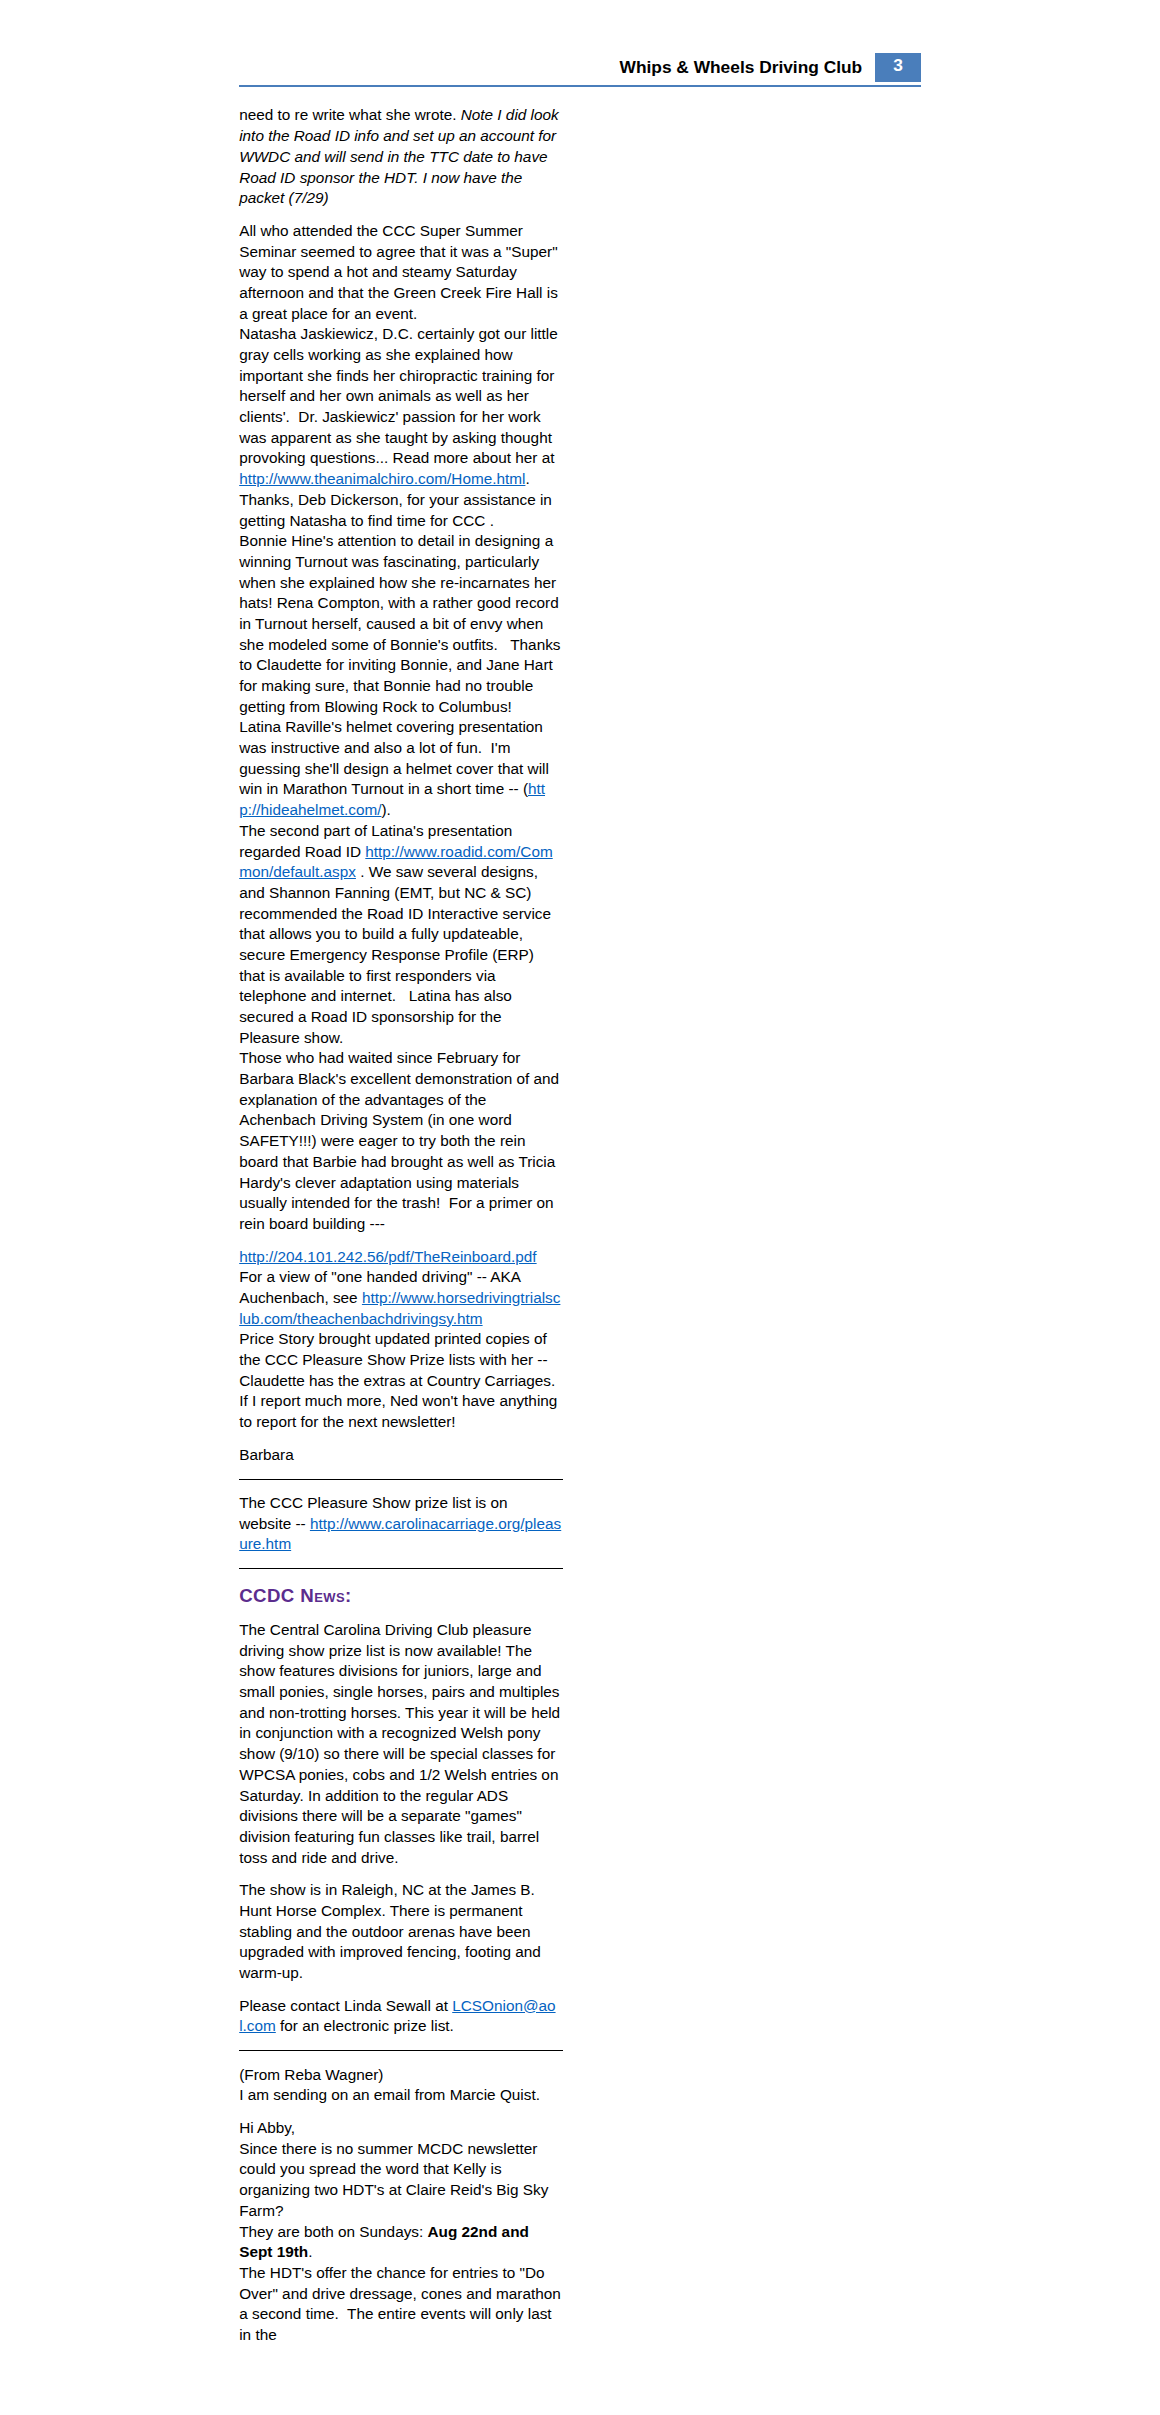Whips & Wheels Driving Club
3
need to re write what she wrote. Note I did look into the Road ID info and set up an account for WWDC and will send in the TTC date to have Road ID sponsor the HDT. I now have the packet (7/29)
All who attended the CCC Super Summer Seminar seemed to agree that it was a "Super" way to spend a hot and steamy Saturday afternoon and that the Green Creek Fire Hall is a great place for an event.
Natasha Jaskiewicz, D.C. certainly got our little gray cells working as she explained how important she finds her chiropractic training for herself and her own animals as well as her clients'. Dr. Jaskiewicz' passion for her work was apparent as she taught by asking thought provoking questions... Read more about her at http://www.theanimalchiro.com/Home.html.
Thanks, Deb Dickerson, for your assistance in getting Natasha to find time for CCC .
Bonnie Hine's attention to detail in designing a winning Turnout was fascinating, particularly when she explained how she re-incarnates her hats! Rena Compton, with a rather good record in Turnout herself, caused a bit of envy when she modeled some of Bonnie's outfits. Thanks to Claudette for inviting Bonnie, and Jane Hart for making sure, that Bonnie had no trouble getting from Blowing Rock to Columbus!
Latina Raville's helmet covering presentation was instructive and also a lot of fun. I'm guessing she'll design a helmet cover that will win in Marathon Turnout in a short time -- (http://hideahelmet.com/).
The second part of Latina's presentation regarded Road ID http://www.roadid.com/Common/default.aspx . We saw several designs, and Shannon Fanning (EMT, but NC & SC) recommended the Road ID Interactive service that allows you to build a fully updateable, secure Emergency Response Profile (ERP) that is available to first responders via telephone and internet. Latina has also secured a Road ID sponsorship for the Pleasure show.
Those who had waited since February for Barbara Black's excellent demonstration of and explanation of the advantages of the Achenbach Driving System (in one word SAFETY!!!) were eager to try both the rein board that Barbie had brought as well as Tricia Hardy's clever adaptation using materials usually intended for the trash! For a primer on rein board building ---
http://204.101.242.56/pdf/TheReinboard.pdf
For a view of "one handed driving" -- AKA Auchenbach, see http://www.horsedrivingtrialsclub.com/theachenbachdrivingsy.htm
Price Story brought updated printed copies of the CCC Pleasure Show Prize lists with her -- Claudette has the extras at Country Carriages. If I report much more, Ned won't have anything to report for the next newsletter!
Barbara
The CCC Pleasure Show prize list is on website -- http://www.carolinacarriage.org/pleasure.htm
CCDC News:
The Central Carolina Driving Club pleasure driving show prize list is now available! The show features divisions for juniors, large and small ponies, single horses, pairs and multiples and non-trotting horses. This year it will be held in conjunction with a recognized Welsh pony show (9/10) so there will be special classes for WPCSA ponies, cobs and 1/2 Welsh entries on Saturday. In addition to the regular ADS divisions there will be a separate "games" division featuring fun classes like trail, barrel toss and ride and drive.
The show is in Raleigh, NC at the James B. Hunt Horse Complex. There is permanent stabling and the outdoor arenas have been upgraded with improved fencing, footing and warm-up.
Please contact Linda Sewall at LCSOnion@aol.com for an electronic prize list.
(From Reba Wagner)
I am sending on an email from Marcie Quist.
Hi Abby,
Since there is no summer MCDC newsletter could you spread the word that Kelly is organizing two HDT's at Claire Reid's Big Sky Farm?
They are both on Sundays: Aug 22nd and Sept 19th.
The HDT's offer the chance for entries to "Do Over" and drive dressage, cones and marathon a second time. The entire events will only last in the